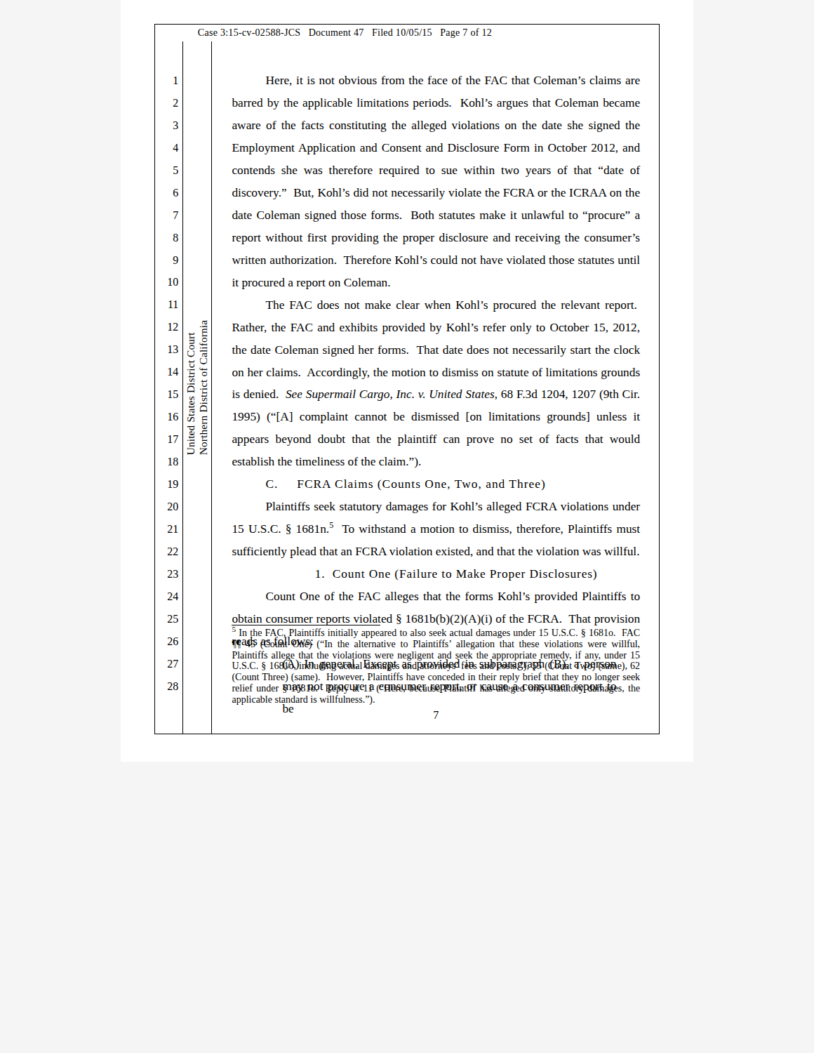Case 3:15-cv-02588-JCS Document 47 Filed 10/05/15 Page 7 of 12
1
2
3
4
5
6
7
8
9
10
11
12
13
14
15
16
17
18
19
20
21
22
23
24
25
26
27
28
United States District Court
Northern District of California
Here, it is not obvious from the face of the FAC that Coleman’s claims are barred by the applicable limitations periods. Kohl’s argues that Coleman became aware of the facts constituting the alleged violations on the date she signed the Employment Application and Consent and Disclosure Form in October 2012, and contends she was therefore required to sue within two years of that “date of discovery.” But, Kohl’s did not necessarily violate the FCRA or the ICRAA on the date Coleman signed those forms. Both statutes make it unlawful to “procure” a report without first providing the proper disclosure and receiving the consumer’s written authorization. Therefore Kohl’s could not have violated those statutes until it procured a report on Coleman.
The FAC does not make clear when Kohl’s procured the relevant report. Rather, the FAC and exhibits provided by Kohl’s refer only to October 15, 2012, the date Coleman signed her forms. That date does not necessarily start the clock on her claims. Accordingly, the motion to dismiss on statute of limitations grounds is denied. See Supermail Cargo, Inc. v. United States, 68 F.3d 1204, 1207 (9th Cir. 1995) (“[A] complaint cannot be dismissed [on limitations grounds] unless it appears beyond doubt that the plaintiff can prove no set of facts that would establish the timeliness of the claim.”).
C. FCRA Claims (Counts One, Two, and Three)
Plaintiffs seek statutory damages for Kohl’s alleged FCRA violations under 15 U.S.C. § 1681n.5 To withstand a motion to dismiss, therefore, Plaintiffs must sufficiently plead that an FCRA violation existed, and that the violation was willful.
1. Count One (Failure to Make Proper Disclosures)
Count One of the FAC alleges that the forms Kohl’s provided Plaintiffs to obtain consumer reports violated § 1681b(b)(2)(A)(i) of the FCRA. That provision reads as follows:
(A) In general. Except as provided in subparagraph (B), a person may not procure a consumer report, or cause a consumer report to be
5 In the FAC, Plaintiffs initially appeared to also seek actual damages under 15 U.S.C. § 1681o. FAC ¶¶ 45 (Count One) (“In the alternative to Plaintiffs’ allegation that these violations were willful, Plaintiffs allege that the violations were negligent and seek the appropriate remedy, if any, under 15 U.S.C. § 1681o, including actual damages and attorneys’ fees and costs.”), 55 (Count Two) (same), 62 (Count Three) (same). However, Plaintiffs have conceded in their reply brief that they no longer seek relief under § 1681o. Reply at 11 (“Here, because Plaintiff has alleged only statutory damages, the applicable standard is willfulness.”).
7